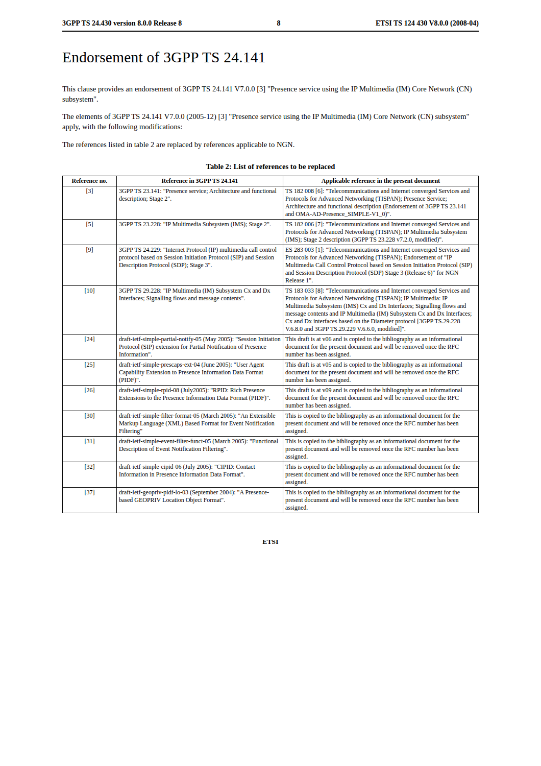3GPP TS 24.430 version 8.0.0 Release 8 8 ETSI TS 124 430 V8.0.0 (2008-04)
Endorsement of 3GPP TS 24.141
This clause provides an endorsement of 3GPP TS 24.141 V7.0.0 [3] "Presence service using the IP Multimedia (IM) Core Network (CN) subsystem".
The elements of 3GPP TS 24.141 V7.0.0 (2005-12) [3] "Presence service using the IP Multimedia (IM) Core Network (CN) subsystem" apply, with the following modifications:
The references listed in table 2 are replaced by references applicable to NGN.
Table 2: List of references to be replaced
| Reference no. | Reference in 3GPP TS 24.141 | Applicable reference in the present document |
| --- | --- | --- |
| [3] | 3GPP TS 23.141: "Presence service; Architecture and functional description; Stage 2". | TS 182 008 [6]: "Telecommunications and Internet converged Services and Protocols for Advanced Networking (TISPAN); Presence Service; Architecture and functional description (Endorsement of 3GPP TS 23.141 and OMA-AD-Presence_SIMPLE-V1_0)". |
| [5] | 3GPP TS 23.228: "IP Multimedia Subsystem (IMS); Stage 2". | TS 182 006 [7]: "Telecommunications and Internet converged Services and Protocols for Advanced Networking (TISPAN); IP Multimedia Subsystem (IMS); Stage 2 description (3GPP TS 23.228 v7.2.0, modified)". |
| [9] | 3GPP TS 24.229: "Internet Protocol (IP) multimedia call control protocol based on Session Initiation Protocol (SIP) and Session Description Protocol (SDP); Stage 3". | ES 283 003 [1]: "Telecommunications and Internet converged Services and Protocols for Advanced Networking (TISPAN); Endorsement of "IP Multimedia Call Control Protocol based on Session Initiation Protocol (SIP) and Session Description Protocol (SDP) Stage 3 (Release 6)" for NGN Release 1". |
| [10] | 3GPP TS 29.228: "IP Multimedia (IM) Subsystem Cx and Dx Interfaces; Signalling flows and message contents". | TS 183 033 [8]: "Telecommunications and Internet converged Services and Protocols for Advanced Networking (TISPAN); IP Multimedia: IP Multimedia Subsystem (IMS) Cx and Dx Interfaces; Signalling flows and message contents and IP Multimedia (IM) Subsystem Cx and Dx Interfaces; Cx and Dx interfaces based on the Diameter protocol [3GPP TS.29.228 V.6.8.0 and 3GPP TS.29.229 V.6.6.0, modified]". |
| [24] | draft-ietf-simple-partial-notify-05 (May 2005): "Session Initiation Protocol (SIP) extension for Partial Notification of Presence Information". | This draft is at v06 and is copied to the bibliography as an informational document for the present document and will be removed once the RFC number has been assigned. |
| [25] | draft-ietf-simple-prescaps-ext-04 (June 2005): "User Agent Capability Extension to Presence Information Data Format (PIDF)". | This draft is at v05 and is copied to the bibliography as an informational document for the present document and will be removed once the RFC number has been assigned. |
| [26] | draft-ietf-simple-rpid-08 (July2005): "RPID: Rich Presence Extensions to the Presence Information Data Format (PIDF)". | This draft is at v09 and is copied to the bibliography as an informational document for the present document and will be removed once the RFC number has been assigned. |
| [30] | draft-ietf-simple-filter-format-05 (March 2005): "An Extensible Markup Language (XML) Based Format for Event Notification Filtering" | This is copied to the bibliography as an informational document for the present document and will be removed once the RFC number has been assigned. |
| [31] | draft-ietf-simple-event-filter-funct-05 (March 2005): "Functional Description of Event Notification Filtering". | This is copied to the bibliography as an informational document for the present document and will be removed once the RFC number has been assigned. |
| [32] | draft-ietf-simple-cipid-06 (July 2005): "CIPID: Contact Information in Presence Information Data Format". | This is copied to the bibliography as an informational document for the present document and will be removed once the RFC number has been assigned. |
| [37] | draft-ietf-geopriv-pidf-lo-03 (September 2004): "A Presence-based GEOPRIV Location Object Format". | This is copied to the bibliography as an informational document for the present document and will be removed once the RFC number has been assigned. |
ETSI